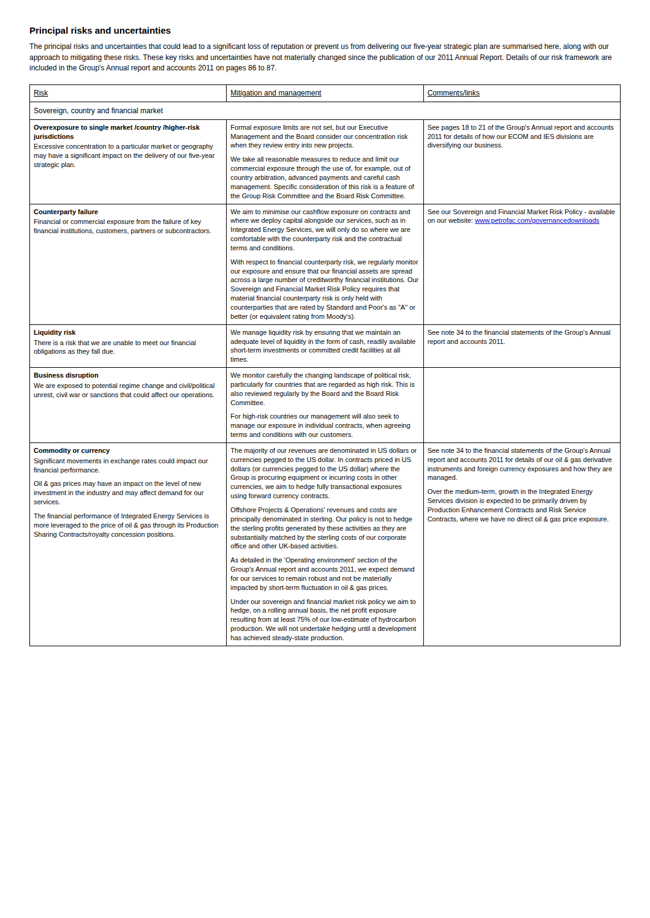Principal risks and uncertainties
The principal risks and uncertainties that could lead to a significant loss of reputation or prevent us from delivering our five-year strategic plan are summarised here, along with our approach to mitigating these risks. These key risks and uncertainties have not materially changed since the publication of our 2011 Annual Report. Details of our risk framework are included in the Group's Annual report and accounts 2011 on pages 86 to 87.
| Risk | Mitigation and management | Comments/links |
| --- | --- | --- |
| Sovereign, country and financial market |
| Overexposure to single market /country /higher-risk jurisdictions Excessive concentration to a particular market or geography may have a significant impact on the delivery of our five-year strategic plan. | Formal exposure limits are not set, but our Executive Management and the Board consider our concentration risk when they review entry into new projects. We take all reasonable measures to reduce and limit our commercial exposure through the use of, for example, out of country arbitration, advanced payments and careful cash management. Specific consideration of this risk is a feature of the Group Risk Committee and the Board Risk Committee. | See pages 18 to 21 of the Group's Annual report and accounts 2011 for details of how our ECOM and IES divisions are diversifying our business. |
| Counterparty failure Financial or commercial exposure from the failure of key financial institutions, customers, partners or subcontractors. | We aim to minimise our cashflow exposure on contracts and where we deploy capital alongside our services, such as in Integrated Energy Services, we will only do so where we are comfortable with the counterparty risk and the contractual terms and conditions. With respect to financial counterparty risk, we regularly monitor our exposure and ensure that our financial assets are spread across a large number of creditworthy financial institutions. Our Sovereign and Financial Market Risk Policy requires that material financial counterparty risk is only held with counterparties that are rated by Standard and Poor's as "A" or better (or equivalent rating from Moody's). | See our Sovereign and Financial Market Risk Policy - available on our website: www.petrofac.com/governancedownloads |
| Liquidity risk There is a risk that we are unable to meet our financial obligations as they fall due. | We manage liquidity risk by ensuring that we maintain an adequate level of liquidity in the form of cash, readily available short-term investments or committed credit facilities at all times. | See note 34 to the financial statements of the Group's Annual report and accounts 2011. |
| Business disruption We are exposed to potential regime change and civil/political unrest, civil war or sanctions that could affect our operations. | We monitor carefully the changing landscape of political risk, particularly for countries that are regarded as high risk. This is also reviewed regularly by the Board and the Board Risk Committee. For high-risk countries our management will also seek to manage our exposure in individual contracts, when agreeing terms and conditions with our customers. | |
| Commodity or currency Significant movements in exchange rates could impact our financial performance. Oil & gas prices may have an impact on the level of new investment in the industry and may affect demand for our services. The financial performance of Integrated Energy Services is more leveraged to the price of oil & gas through its Production Sharing Contracts/royalty concession positions. | The majority of our revenues are denominated in US dollars or currencies pegged to the US dollar. In contracts priced in US dollars (or currencies pegged to the US dollar) where the Group is procuring equipment or incurring costs in other currencies, we aim to hedge fully transactional exposures using forward currency contracts. Offshore Projects & Operations' revenues and costs are principally denominated in sterling. Our policy is not to hedge the sterling profits generated by these activities as they are substantially matched by the sterling costs of our corporate office and other UK-based activities. As detailed in the 'Operating environment' section of the Group's Annual report and accounts 2011, we expect demand for our services to remain robust and not be materially impacted by short-term fluctuation in oil & gas prices. Under our sovereign and financial market risk policy we aim to hedge, on a rolling annual basis, the net profit exposure resulting from at least 75% of our low-estimate of hydrocarbon production. We will not undertake hedging until a development has achieved steady-state production. | See note 34 to the financial statements of the Group's Annual report and accounts 2011 for details of our oil & gas derivative instruments and foreign currency exposures and how they are managed. Over the medium-term, growth in the Integrated Energy Services division is expected to be primarily driven by Production Enhancement Contracts and Risk Service Contracts, where we have no direct oil & gas price exposure. |